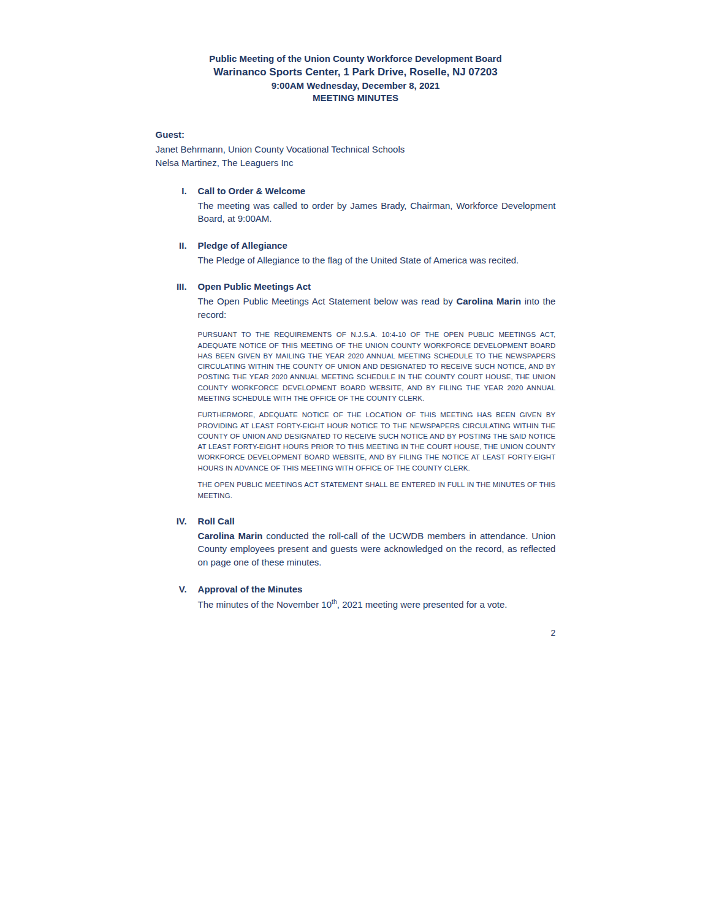Public Meeting of the Union County Workforce Development Board
Warinanco Sports Center, 1 Park Drive, Roselle, NJ 07203
9:00AM Wednesday, December 8, 2021
MEETING MINUTES
Guest:
Janet Behrmann, Union County Vocational Technical Schools
Nelsa Martinez, The Leaguers Inc
I. Call to Order & Welcome
The meeting was called to order by James Brady, Chairman, Workforce Development Board, at 9:00AM.
II. Pledge of Allegiance
The Pledge of Allegiance to the flag of the United State of America was recited.
III. Open Public Meetings Act
The Open Public Meetings Act Statement below was read by Carolina Marin into the record:
PURSUANT TO THE REQUIREMENTS OF N.J.S.A. 10:4-10 OF THE OPEN PUBLIC MEETINGS ACT, ADEQUATE NOTICE OF THIS MEETING OF THE UNION COUNTY WORKFORCE DEVELOPMENT BOARD HAS BEEN GIVEN BY MAILING THE YEAR 2020 ANNUAL MEETING SCHEDULE TO THE NEWSPAPERS CIRCULATING WITHIN THE COUNTY OF UNION AND DESIGNATED TO RECEIVE SUCH NOTICE, AND BY POSTING THE YEAR 2020 ANNUAL MEETING SCHEDULE IN THE COUNTY COURT HOUSE, THE UNION COUNTY WORKFORCE DEVELOPMENT BOARD WEBSITE, AND BY FILING THE YEAR 2020 ANNUAL MEETING SCHEDULE WITH THE OFFICE OF THE COUNTY CLERK.
FURTHERMORE, ADEQUATE NOTICE OF THE LOCATION OF THIS MEETING HAS BEEN GIVEN BY PROVIDING AT LEAST FORTY-EIGHT HOUR NOTICE TO THE NEWSPAPERS CIRCULATING WITHIN THE COUNTY OF UNION AND DESIGNATED TO RECEIVE SUCH NOTICE AND BY POSTING THE SAID NOTICE AT LEAST FORTY-EIGHT HOURS PRIOR TO THIS MEETING IN THE COURT HOUSE, THE UNION COUNTY WORKFORCE DEVELOPMENT BOARD WEBSITE, AND BY FILING THE NOTICE AT LEAST FORTY-EIGHT HOURS IN ADVANCE OF THIS MEETING WITH OFFICE OF THE COUNTY CLERK.
THE OPEN PUBLIC MEETINGS ACT STATEMENT SHALL BE ENTERED IN FULL IN THE MINUTES OF THIS MEETING.
IV. Roll Call
Carolina Marin conducted the roll-call of the UCWDB members in attendance. Union County employees present and guests were acknowledged on the record, as reflected on page one of these minutes.
V. Approval of the Minutes
The minutes of the November 10th, 2021 meeting were presented for a vote.
2